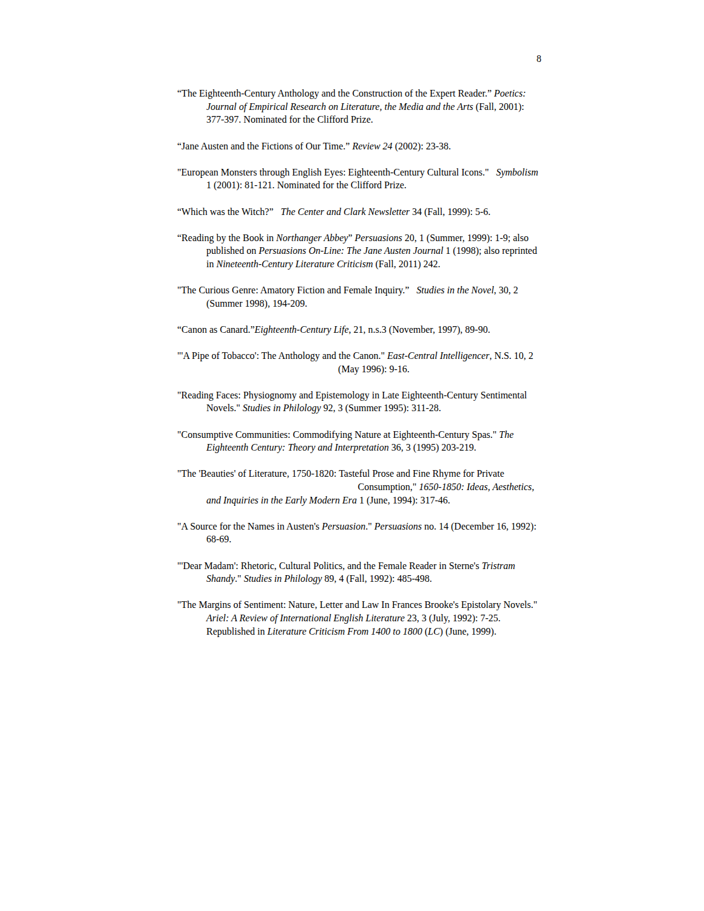8
“The Eighteenth-Century Anthology and the Construction of the Expert Reader.” Poetics: Journal of Empirical Research on Literature, the Media and the Arts (Fall, 2001): 377-397. Nominated for the Clifford Prize.
“Jane Austen and the Fictions of Our Time.” Review 24 (2002): 23-38.
"European Monsters through English Eyes: Eighteenth-Century Cultural Icons." Symbolism 1 (2001): 81-121. Nominated for the Clifford Prize.
“Which was the Witch?” The Center and Clark Newsletter 34 (Fall, 1999): 5-6.
“Reading by the Book in Northanger Abbey” Persuasions 20, 1 (Summer, 1999): 1-9; also published on Persuasions On-Line: The Jane Austen Journal 1 (1998); also reprinted in Nineteenth-Century Literature Criticism (Fall, 2011) 242.
"The Curious Genre: Amatory Fiction and Female Inquiry.” Studies in the Novel, 30, 2 (Summer 1998), 194-209.
“Canon as Canard.”Eighteenth-Century Life, 21, n.s.3 (November, 1997), 89-90.
"'A Pipe of Tobacco': The Anthology and the Canon." East-Central Intelligencer, N.S. 10, 2(May 1996): 9-16.
"Reading Faces: Physiognomy and Epistemology in Late Eighteenth-Century Sentimental Novels." Studies in Philology 92, 3 (Summer 1995): 311-28.
"Consumptive Communities: Commodifying Nature at Eighteenth-Century Spas." The Eighteenth Century: Theory and Interpretation 36, 3 (1995) 203-219.
"The 'Beauties' of Literature, 1750-1820: Tasteful Prose and Fine Rhyme for Private Consumption," 1650-1850: Ideas, Aesthetics, and Inquiries in the Early Modern Era 1 (June, 1994): 317-46.
"A Source for the Names in Austen's Persuasion." Persuasions no. 14 (December 16, 1992): 68-69.
"'Dear Madam': Rhetoric, Cultural Politics, and the Female Reader in Sterne's Tristram Shandy." Studies in Philology 89, 4 (Fall, 1992): 485-498.
"The Margins of Sentiment: Nature, Letter and Law In Frances Brooke's Epistolary Novels." Ariel: A Review of International English Literature 23, 3 (July, 1992): 7-25. Republished in Literature Criticism From 1400 to 1800 (LC) (June, 1999).